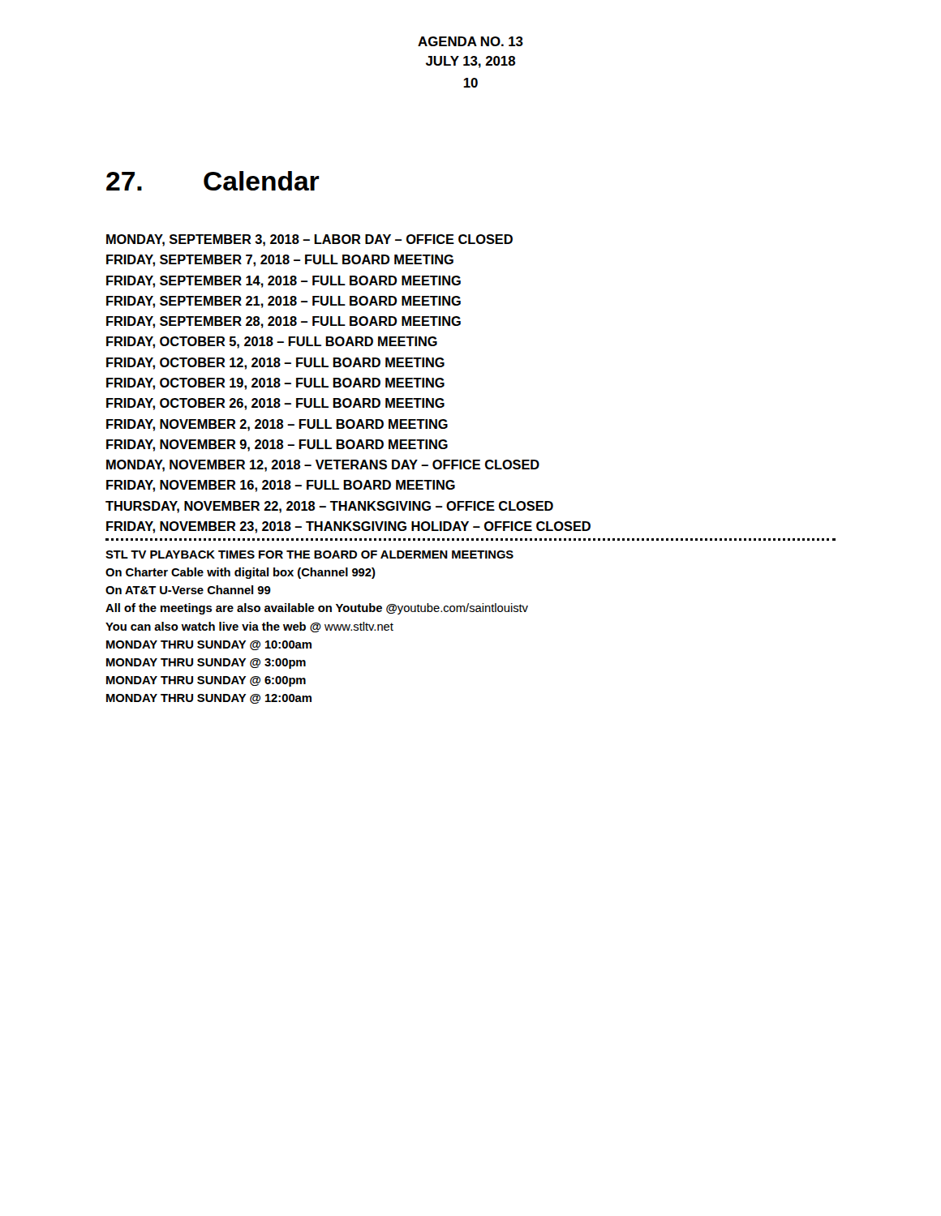AGENDA NO. 13
JULY 13, 2018
10
27. Calendar
MONDAY, SEPTEMBER 3, 2018 – LABOR DAY – OFFICE CLOSED
FRIDAY, SEPTEMBER 7, 2018 – FULL BOARD MEETING
FRIDAY, SEPTEMBER 14, 2018 – FULL BOARD MEETING
FRIDAY, SEPTEMBER 21, 2018 – FULL BOARD MEETING
FRIDAY, SEPTEMBER 28, 2018 – FULL BOARD MEETING
FRIDAY, OCTOBER 5, 2018 – FULL BOARD MEETING
FRIDAY, OCTOBER 12, 2018 – FULL BOARD MEETING
FRIDAY, OCTOBER 19, 2018 – FULL BOARD MEETING
FRIDAY, OCTOBER 26, 2018 – FULL BOARD MEETING
FRIDAY, NOVEMBER 2, 2018 – FULL BOARD MEETING
FRIDAY, NOVEMBER 9, 2018 – FULL BOARD MEETING
MONDAY, NOVEMBER 12, 2018 – VETERANS DAY – OFFICE CLOSED
FRIDAY, NOVEMBER 16, 2018 – FULL BOARD MEETING
THURSDAY, NOVEMBER 22, 2018 – THANKSGIVING – OFFICE CLOSED
FRIDAY, NOVEMBER 23, 2018 – THANKSGIVING HOLIDAY – OFFICE CLOSED
STL TV PLAYBACK TIMES FOR THE BOARD OF ALDERMEN MEETINGS
On Charter Cable with digital box (Channel 992)
On AT&T U-Verse Channel 99
All of the meetings are also available on Youtube @youtube.com/saintlouistv
You can also watch live via the web @ www.stltv.net
MONDAY THRU SUNDAY @ 10:00am
MONDAY THRU SUNDAY @ 3:00pm
MONDAY THRU SUNDAY @ 6:00pm
MONDAY THRU SUNDAY @ 12:00am